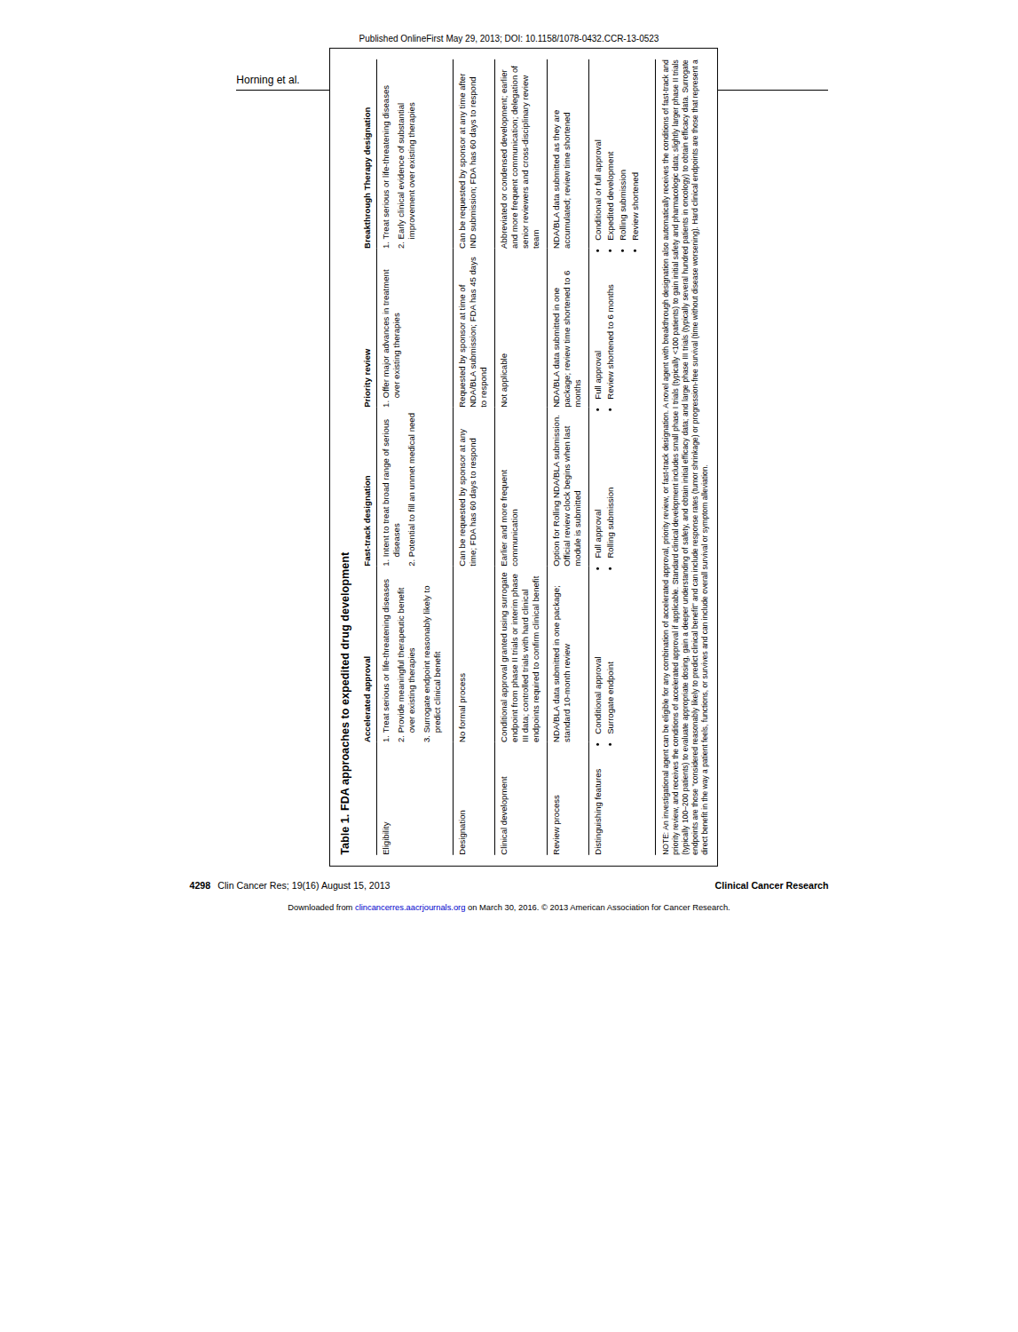Published OnlineFirst May 29, 2013; DOI: 10.1158/1078-0432.CCR-13-0523
Horning et al.
Table 1. FDA approaches to expedited drug development
| | Accelerated approval | Fast-track designation | Priority review | Breakthrough Therapy designation |
| --- | --- | --- | --- | --- |
| Eligibility | Treat serious or life-threatening diseases Provide meaningful therapeutic benefit over existing therapies Surrogate endpoint reasonably likely to predict clinical benefit | Intent to treat broad range of serious diseases Potential to fill an unmet medical need | Offer major advances in treatment over existing therapies | Treat serious or life-threatening diseases Early clinical evidence of substantial improvement over existing therapies |
| Designation | No formal process | Can be requested by sponsor at any time; FDA has 60 days to respond | Requested by sponsor at time of NDA/BLA submission; FDA has 45 days to respond | Can be requested by sponsor at any time after IND submission; FDA has 60 days to respond |
| Clinical development | Conditional approval granted using surrogate endpoint from phase II trials or interim phase III data; controlled trials with hard clinical endpoints required to confirm clinical benefit | Earlier and more frequent communication | Not applicable | Abbreviated or condensed development; earlier and more frequent communication; delegation of senior reviewers and cross-disciplinary review team |
| Review process | NDA/BLA data submitted in one package; standard 10-month review | Option for Rolling NDA/BLA submission. Official review clock begins when last module is submitted | NDA/BLA data submitted in one package; review time shortened to 6 months | NDA/BLA data submitted as they are accumulated; review time shortened |
| Distinguishing features | Conditional approval Surrogate endpoint | Full approval Rolling submission | Full approval Review shortened to 6 months | Conditional or full approval Expedited development Rolling submission Review shortened |
NOTE: An investigational agent can be eligible for any combination of accelerated approval, priority review, or fast-track designation. A novel agent with breakthrough designation also automatically receives the conditions of fast-track and priority review, and receives the conditions of accelerated approval if applicable. Standard clinical development includes small phase I trials (typically <100 patients) to gain initial safety and pharmacologic data; slightly larger phase II trials (typically 100–200 patients) to evaluate appropriate dosing, gain a deeper understanding of safety, and obtain initial efficacy data; and large phase III trials (typically several hundred patients in oncology) to obtain efficacy data. Surrogate endpoints are those "considered reasonably likely to predict clinical benefit" and can include response rates (tumor shrinkage) or progression-free survival (time without disease worsening). Hard clinical endpoints are those that represent a direct benefit in the way a patient feels, functions, or survives and can include overall survival or symptom alleviation.
4298 Clin Cancer Res; 19(16) August 15, 2013
Clinical Cancer Research
Downloaded from clincancerres.aacrjournals.org on March 30, 2016. © 2013 American Association for Cancer Research.